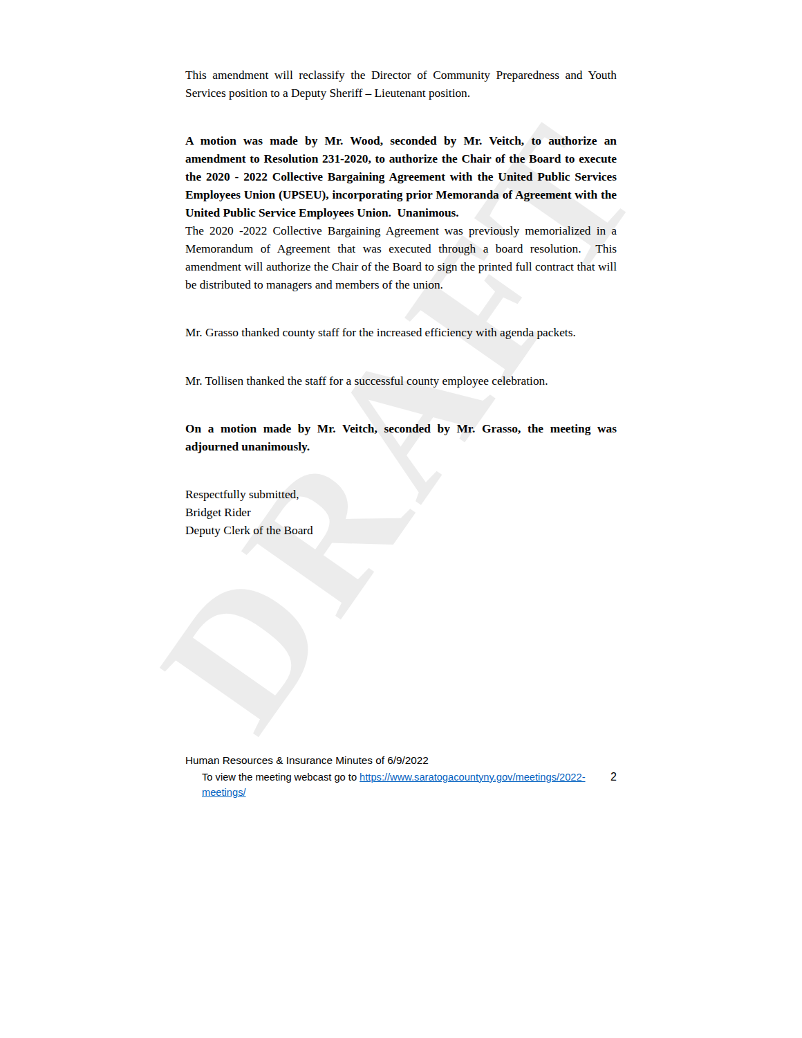DRAFT
This amendment will reclassify the Director of Community Preparedness and Youth Services position to a Deputy Sheriff – Lieutenant position.
A motion was made by Mr. Wood, seconded by Mr. Veitch, to authorize an amendment to Resolution 231-2020, to authorize the Chair of the Board to execute the 2020 - 2022 Collective Bargaining Agreement with the United Public Services Employees Union (UPSEU), incorporating prior Memoranda of Agreement with the United Public Service Employees Union. Unanimous.
The 2020 -2022 Collective Bargaining Agreement was previously memorialized in a Memorandum of Agreement that was executed through a board resolution. This amendment will authorize the Chair of the Board to sign the printed full contract that will be distributed to managers and members of the union.
Mr. Grasso thanked county staff for the increased efficiency with agenda packets.
Mr. Tollisen thanked the staff for a successful county employee celebration.
On a motion made by Mr. Veitch, seconded by Mr. Grasso, the meeting was adjourned unanimously.
Respectfully submitted,
Bridget Rider
Deputy Clerk of the Board
Human Resources & Insurance Minutes of 6/9/2022
To view the meeting webcast go to https://www.saratogacountyny.gov/meetings/2022-meetings/ 2